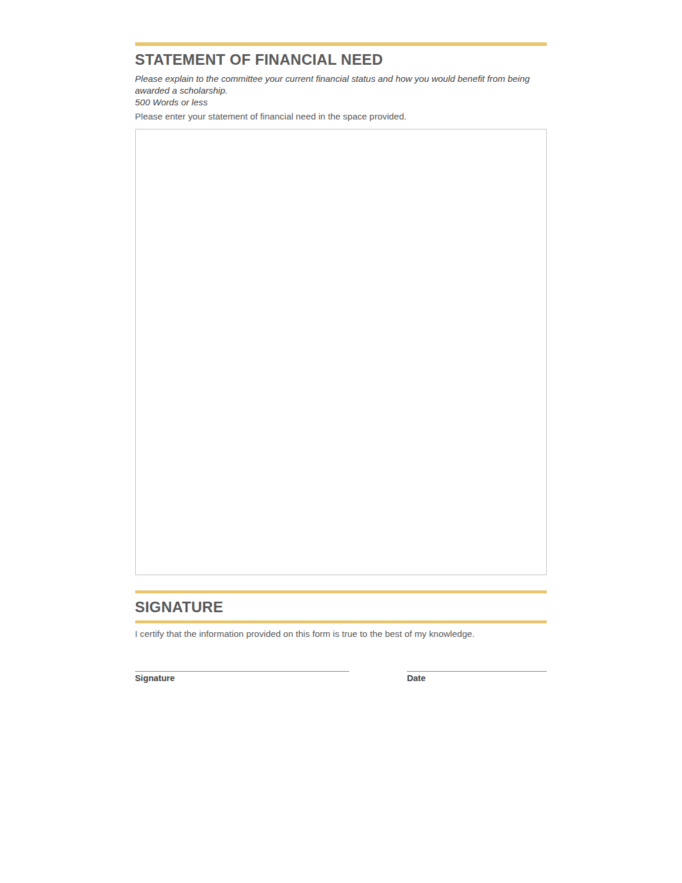Statement of Financial Need
Please explain to the committee your current financial status and how you would benefit from being awarded a scholarship. 500 Words or less
Please enter your statement of financial need in the space provided.
Signature
I certify that the information provided on this form is true to the best of my knowledge.
| Signature | | Date |